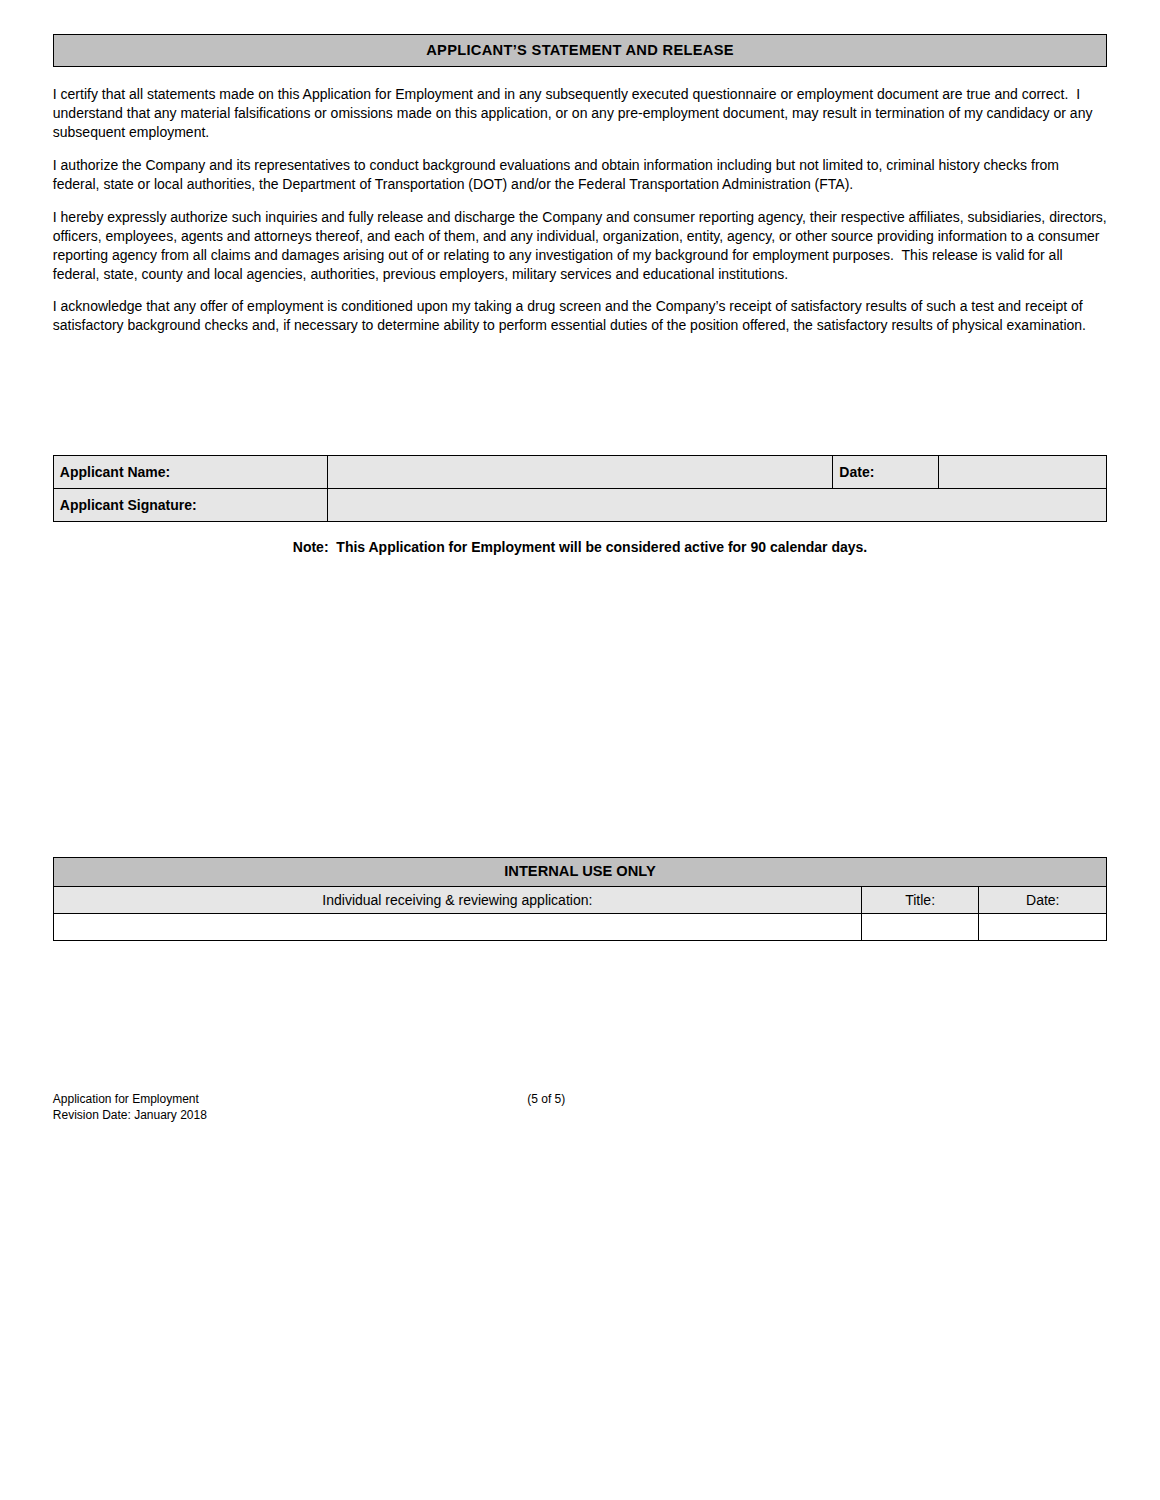APPLICANT’S STATEMENT AND RELEASE
I certify that all statements made on this Application for Employment and in any subsequently executed questionnaire or employment document are true and correct. I understand that any material falsifications or omissions made on this application, or on any pre-employment document, may result in termination of my candidacy or any subsequent employment.
I authorize the Company and its representatives to conduct background evaluations and obtain information including but not limited to, criminal history checks from federal, state or local authorities, the Department of Transportation (DOT) and/or the Federal Transportation Administration (FTA).
I hereby expressly authorize such inquiries and fully release and discharge the Company and consumer reporting agency, their respective affiliates, subsidiaries, directors, officers, employees, agents and attorneys thereof, and each of them, and any individual, organization, entity, agency, or other source providing information to a consumer reporting agency from all claims and damages arising out of or relating to any investigation of my background for employment purposes. This release is valid for all federal, state, county and local agencies, authorities, previous employers, military services and educational institutions.
I acknowledge that any offer of employment is conditioned upon my taking a drug screen and the Company’s receipt of satisfactory results of such a test and receipt of satisfactory background checks and, if necessary to determine ability to perform essential duties of the position offered, the satisfactory results of physical examination.
| Applicant Name: | | Date: | |
| Applicant Signature: | |
Note: This Application for Employment will be considered active for 90 calendar days.
| INTERNAL USE ONLY |
| --- |
| Individual receiving & reviewing application: | Title: | Date: |
Application for Employment
Revision Date: January 2018 (5 of 5)